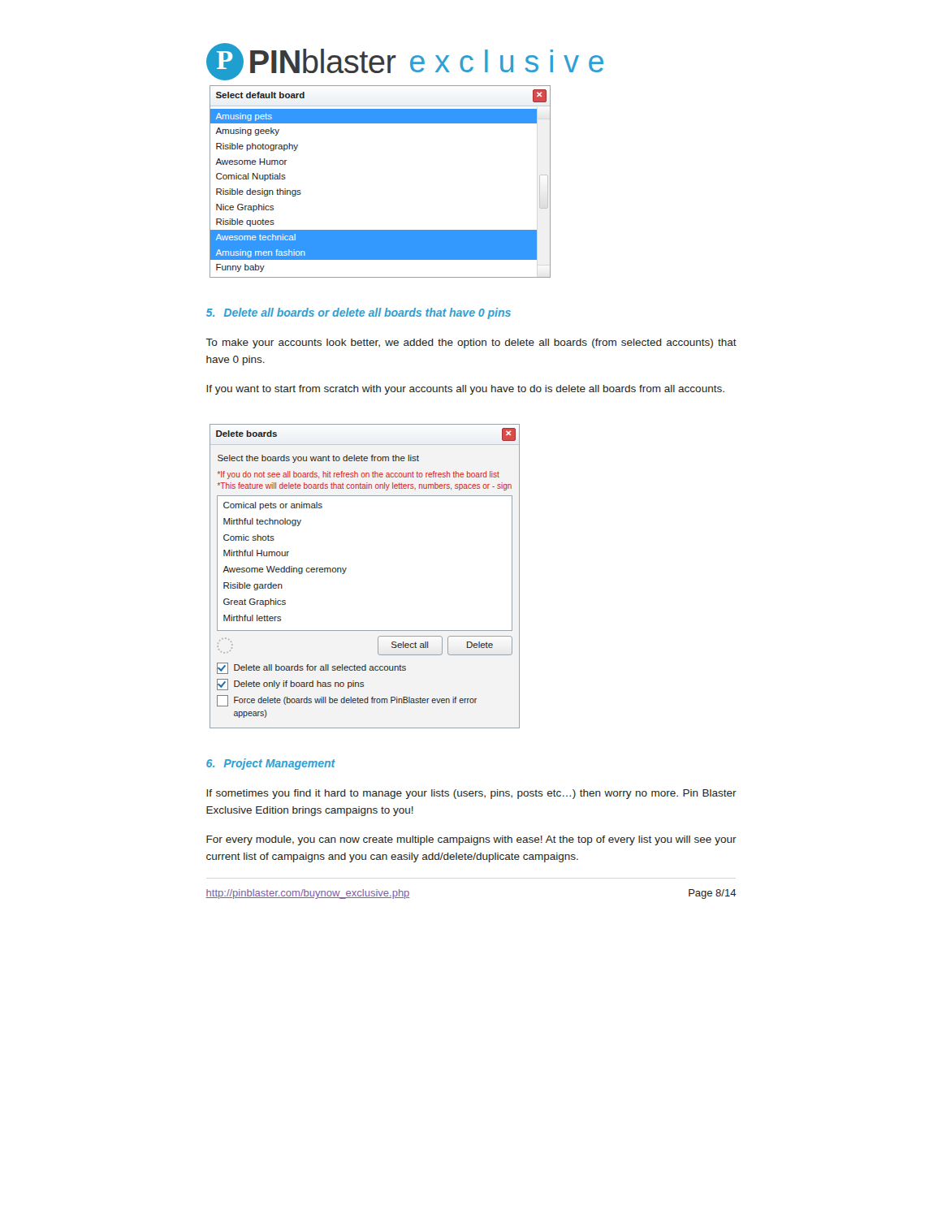P
PIN blaster
exclusive
Select default board ✕
Amusing pets
Amusing geeky
Risible photography
Awesome Humor
Comical Nuptials
Risible design things
Nice Graphics
Risible quotes
Awesome technical
Amusing men fashion
Funny baby
5. Delete all boards or delete all boards that have 0 pins
To make your accounts look better, we added the option to delete all boards (from selected accounts) that have 0 pins.
If you want to start from scratch with your accounts all you have to do is delete all boards from all accounts.
Delete boards ✕
Select the boards you want to delete from the list
*If you do not see all boards, hit refresh on the account to refresh the board list
*This feature will delete boards that contain only letters, numbers, spaces or - sign
Comical pets or animals
Mirthful technology
Comic shots
Mirthful Humour
Awesome Wedding ceremony
Risible garden
Great Graphics
Mirthful letters
Laughable techie
Comic men dressing
Laughable kids
Select all
Delete
Delete all boards for all selected accounts
Delete only if board has no pins
Force delete (boards will be deleted from PinBlaster even if error appears)
6. Project Management
If sometimes you find it hard to manage your lists (users, pins, posts etc…) then worry no more. Pin Blaster Exclusive Edition brings campaigns to you!
For every module, you can now create multiple campaigns with ease! At the top of every list you will see your current list of campaigns and you can easily add/delete/duplicate campaigns.
http://pinblaster.com/buynow_exclusive.php Page 8/14